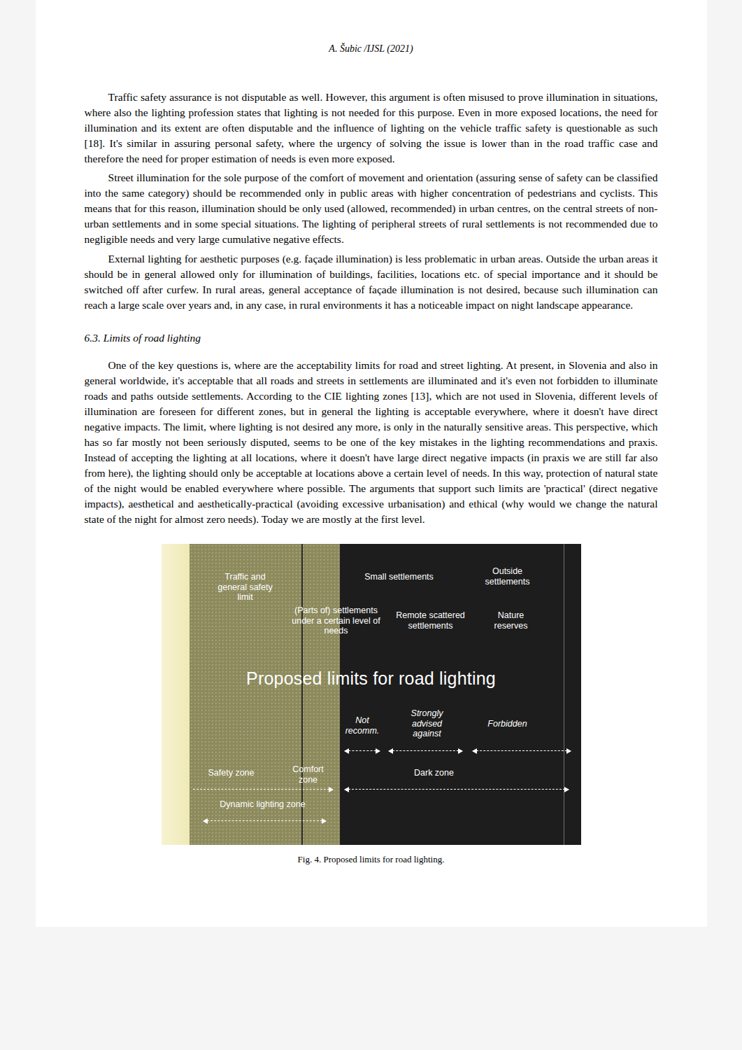A. Šubic /IJSL (2021)
Traffic safety assurance is not disputable as well. However, this argument is often misused to prove illumination in situations, where also the lighting profession states that lighting is not needed for this purpose. Even in more exposed locations, the need for illumination and its extent are often disputable and the influence of lighting on the vehicle traffic safety is questionable as such [18]. It's similar in assuring personal safety, where the urgency of solving the issue is lower than in the road traffic case and therefore the need for proper estimation of needs is even more exposed.
Street illumination for the sole purpose of the comfort of movement and orientation (assuring sense of safety can be classified into the same category) should be recommended only in public areas with higher concentration of pedestrians and cyclists. This means that for this reason, illumination should be only used (allowed, recommended) in urban centres, on the central streets of non-urban settlements and in some special situations. The lighting of peripheral streets of rural settlements is not recommended due to negligible needs and very large cumulative negative effects.
External lighting for aesthetic purposes (e.g. façade illumination) is less problematic in urban areas. Outside the urban areas it should be in general allowed only for illumination of buildings, facilities, locations etc. of special importance and it should be switched off after curfew. In rural areas, general acceptance of façade illumination is not desired, because such illumination can reach a large scale over years and, in any case, in rural environments it has a noticeable impact on night landscape appearance.
6.3. Limits of road lighting
One of the key questions is, where are the acceptability limits for road and street lighting. At present, in Slovenia and also in general worldwide, it's acceptable that all roads and streets in settlements are illuminated and it's even not forbidden to illuminate roads and paths outside settlements. According to the CIE lighting zones [13], which are not used in Slovenia, different levels of illumination are foreseen for different zones, but in general the lighting is acceptable everywhere, where it doesn't have direct negative impacts. The limit, where lighting is not desired any more, is only in the naturally sensitive areas. This perspective, which has so far mostly not been seriously disputed, seems to be one of the key mistakes in the lighting recommendations and praxis. Instead of accepting the lighting at all locations, where it doesn't have large direct negative impacts (in praxis we are still far also from here), the lighting should only be acceptable at locations above a certain level of needs. In this way, protection of natural state of the night would be enabled everywhere where possible. The arguments that support such limits are 'practical' (direct negative impacts), aesthetical and aesthetically-practical (avoiding excessive urbanisation) and ethical (why would we change the natural state of the night for almost zero needs). Today we are mostly at the first level.
Traffic and
general safety
limit
Small settlements
Outside
settlements
(Parts of) settlements
under a certain level of
needs
Remote scattered
settlements
Nature
reserves
Proposed limits for road lighting
Not
recomm.
Strongly
advised
against
Forbidden
Safety zone
Comfort
zone
Dark zone
Dynamic lighting zone
Fig. 4. Proposed limits for road lighting.